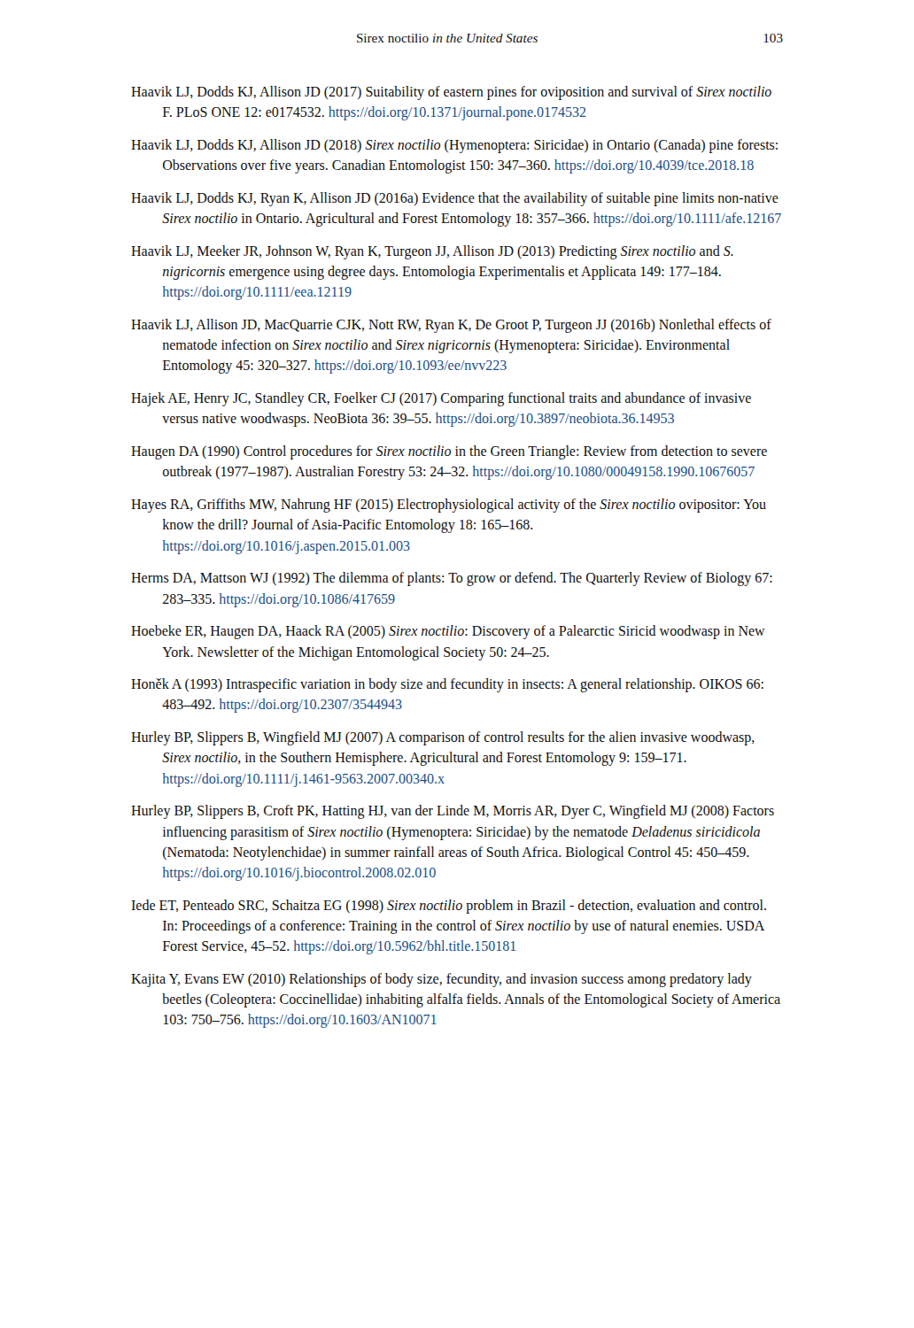Sirex noctilio in the United States 103
References
Haavik LJ, Dodds KJ, Allison JD (2017) Suitability of eastern pines for oviposition and survival of Sirex noctilio F. PLoS ONE 12: e0174532. https://doi.org/10.1371/journal.pone.0174532
Haavik LJ, Dodds KJ, Allison JD (2018) Sirex noctilio (Hymenoptera: Siricidae) in Ontario (Canada) pine forests: Observations over five years. Canadian Entomologist 150: 347–360. https://doi.org/10.4039/tce.2018.18
Haavik LJ, Dodds KJ, Ryan K, Allison JD (2016a) Evidence that the availability of suitable pine limits non-native Sirex noctilio in Ontario. Agricultural and Forest Entomology 18: 357–366. https://doi.org/10.1111/afe.12167
Haavik LJ, Meeker JR, Johnson W, Ryan K, Turgeon JJ, Allison JD (2013) Predicting Sirex noctilio and S. nigricornis emergence using degree days. Entomologia Experimentalis et Applicata 149: 177–184. https://doi.org/10.1111/eea.12119
Haavik LJ, Allison JD, MacQuarrie CJK, Nott RW, Ryan K, De Groot P, Turgeon JJ (2016b) Nonlethal effects of nematode infection on Sirex noctilio and Sirex nigricornis (Hymenoptera: Siricidae). Environmental Entomology 45: 320–327. https://doi.org/10.1093/ee/nvv223
Hajek AE, Henry JC, Standley CR, Foelker CJ (2017) Comparing functional traits and abundance of invasive versus native woodwasps. NeoBiota 36: 39–55. https://doi.org/10.3897/neobiota.36.14953
Haugen DA (1990) Control procedures for Sirex noctilio in the Green Triangle: Review from detection to severe outbreak (1977–1987). Australian Forestry 53: 24–32. https://doi.org/10.1080/00049158.1990.10676057
Hayes RA, Griffiths MW, Nahrung HF (2015) Electrophysiological activity of the Sirex noctilio ovipositor: You know the drill? Journal of Asia-Pacific Entomology 18: 165–168. https://doi.org/10.1016/j.aspen.2015.01.003
Herms DA, Mattson WJ (1992) The dilemma of plants: To grow or defend. The Quarterly Review of Biology 67: 283–335. https://doi.org/10.1086/417659
Hoebeke ER, Haugen DA, Haack RA (2005) Sirex noctilio: Discovery of a Palearctic Siricid woodwasp in New York. Newsletter of the Michigan Entomological Society 50: 24–25.
Honěk A (1993) Intraspecific variation in body size and fecundity in insects: A general relationship. OIKOS 66: 483–492. https://doi.org/10.2307/3544943
Hurley BP, Slippers B, Wingfield MJ (2007) A comparison of control results for the alien invasive woodwasp, Sirex noctilio, in the Southern Hemisphere. Agricultural and Forest Entomology 9: 159–171. https://doi.org/10.1111/j.1461-9563.2007.00340.x
Hurley BP, Slippers B, Croft PK, Hatting HJ, van der Linde M, Morris AR, Dyer C, Wingfield MJ (2008) Factors influencing parasitism of Sirex noctilio (Hymenoptera: Siricidae) by the nematode Deladenus siricidicola (Nematoda: Neotylenchidae) in summer rainfall areas of South Africa. Biological Control 45: 450–459. https://doi.org/10.1016/j.biocontrol.2008.02.010
Iede ET, Penteado SRC, Schaitza EG (1998) Sirex noctilio problem in Brazil - detection, evaluation and control. In: Proceedings of a conference: Training in the control of Sirex noctilio by use of natural enemies. USDA Forest Service, 45–52. https://doi.org/10.5962/bhl.title.150181
Kajita Y, Evans EW (2010) Relationships of body size, fecundity, and invasion success among predatory lady beetles (Coleoptera: Coccinellidae) inhabiting alfalfa fields. Annals of the Entomological Society of America 103: 750–756. https://doi.org/10.1603/AN10071